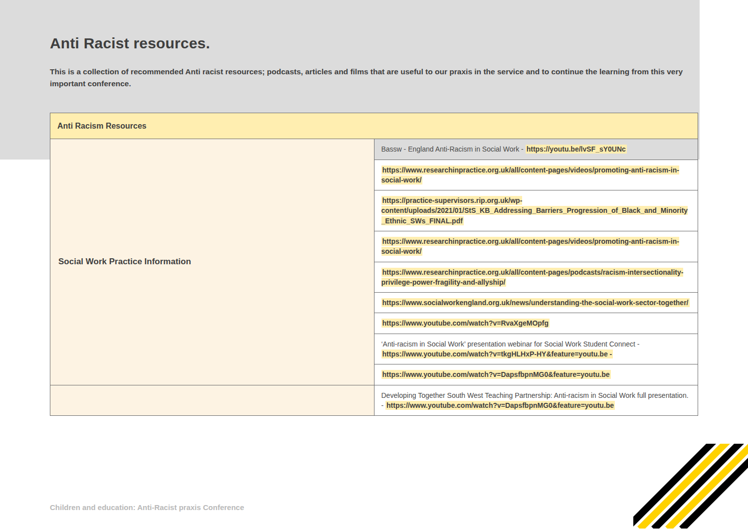Anti Racist resources.
This is a collection of recommended Anti racist resources; podcasts, articles and films that are useful to our praxis in the service and to continue the learning from this very important conference.
| Anti Racism Resources |
| --- |
| Social Work Practice Information | Bassw - England Anti-Racism in Social Work - https://youtu.be/lvSF_sY0UNc |
| https://www.researchinpractice.org.uk/all/content-pages/videos/promoting-anti-racism-in-social-work/ |
| https://practice-supervisors.rip.org.uk/wp-content/uploads/2021/01/StS_KB_Addressing_Barriers_Progression_of_Black_and_Minority_Ethnic_SWs_FINAL.pdf |
| https://www.researchinpractice.org.uk/all/content-pages/videos/promoting-anti-racism-in-social-work/ |
| https://www.researchinpractice.org.uk/all/content-pages/podcasts/racism-intersectionality-privilege-power-fragility-and-allyship/ |
| https://www.socialworkengland.org.uk/news/understanding-the-social-work-sector-together/ |
| https://www.youtube.com/watch?v=RvaXgeMOpfg |
| ‘Anti-racism in Social Work’ presentation webinar for Social Work Student Connect - https://www.youtube.com/watch?v=tkgHLHxP-HY&feature=youtu.be - |
| https://www.youtube.com/watch?v=DapsfbpnMG0&feature=youtu.be |
| | Developing Together South West Teaching Partnership: Anti-racism in Social Work full presentation. - https://www.youtube.com/watch?v=DapsfbpnMG0&feature=youtu.be |
Children and education: Anti-Racist praxis Conference